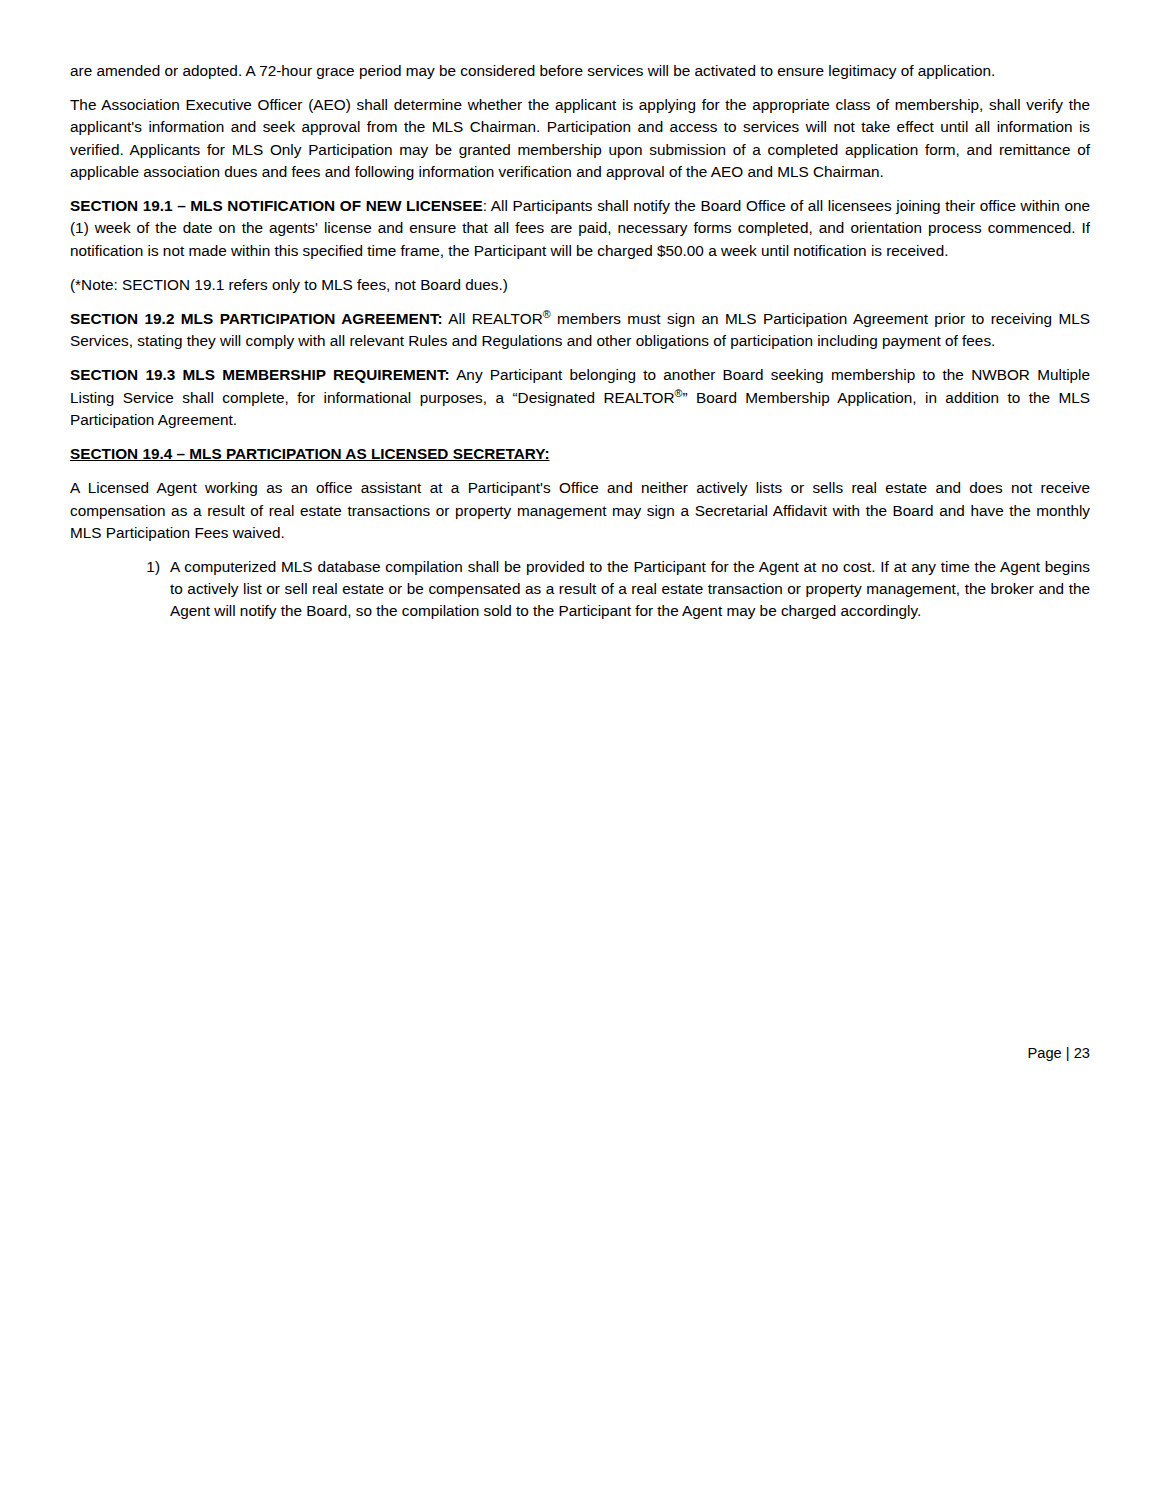are amended or adopted. A 72-hour grace period may be considered before services will be activated to ensure legitimacy of application.
The Association Executive Officer (AEO) shall determine whether the applicant is applying for the appropriate class of membership, shall verify the applicant's information and seek approval from the MLS Chairman. Participation and access to services will not take effect until all information is verified. Applicants for MLS Only Participation may be granted membership upon submission of a completed application form, and remittance of applicable association dues and fees and following information verification and approval of the AEO and MLS Chairman.
SECTION 19.1 – MLS NOTIFICATION OF NEW LICENSEE: All Participants shall notify the Board Office of all licensees joining their office within one (1) week of the date on the agents' license and ensure that all fees are paid, necessary forms completed, and orientation process commenced. If notification is not made within this specified time frame, the Participant will be charged $50.00 a week until notification is received.
(*Note: SECTION 19.1 refers only to MLS fees, not Board dues.)
SECTION 19.2 MLS PARTICIPATION AGREEMENT: All REALTOR® members must sign an MLS Participation Agreement prior to receiving MLS Services, stating they will comply with all relevant Rules and Regulations and other obligations of participation including payment of fees.
SECTION 19.3 MLS MEMBERSHIP REQUIREMENT: Any Participant belonging to another Board seeking membership to the NWBOR Multiple Listing Service shall complete, for informational purposes, a “Designated REALTOR®” Board Membership Application, in addition to the MLS Participation Agreement.
SECTION 19.4 – MLS PARTICIPATION AS LICENSED SECRETARY:
A Licensed Agent working as an office assistant at a Participant's Office and neither actively lists or sells real estate and does not receive compensation as a result of real estate transactions or property management may sign a Secretarial Affidavit with the Board and have the monthly MLS Participation Fees waived.
A computerized MLS database compilation shall be provided to the Participant for the Agent at no cost. If at any time the Agent begins to actively list or sell real estate or be compensated as a result of a real estate transaction or property management, the broker and the Agent will notify the Board, so the compilation sold to the Participant for the Agent may be charged accordingly.
Page | 23